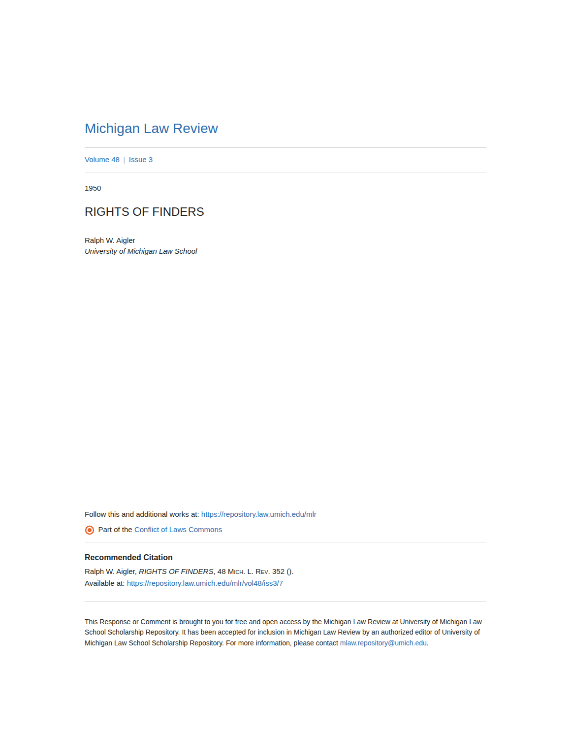Michigan Law Review
Volume 48|Issue 3
1950
RIGHTS OF FINDERS
Ralph W. Aigler
University of Michigan Law School
Follow this and additional works at: https://repository.law.umich.edu/mlr
Part of the Conflict of Laws Commons
Recommended Citation
Ralph W. Aigler, RIGHTS OF FINDERS, 48 Mich. L. Rev. 352 ().
Available at: https://repository.law.umich.edu/mlr/vol48/iss3/7
This Response or Comment is brought to you for free and open access by the Michigan Law Review at University of Michigan Law School Scholarship Repository. It has been accepted for inclusion in Michigan Law Review by an authorized editor of University of Michigan Law School Scholarship Repository. For more information, please contact mlaw.repository@umich.edu.